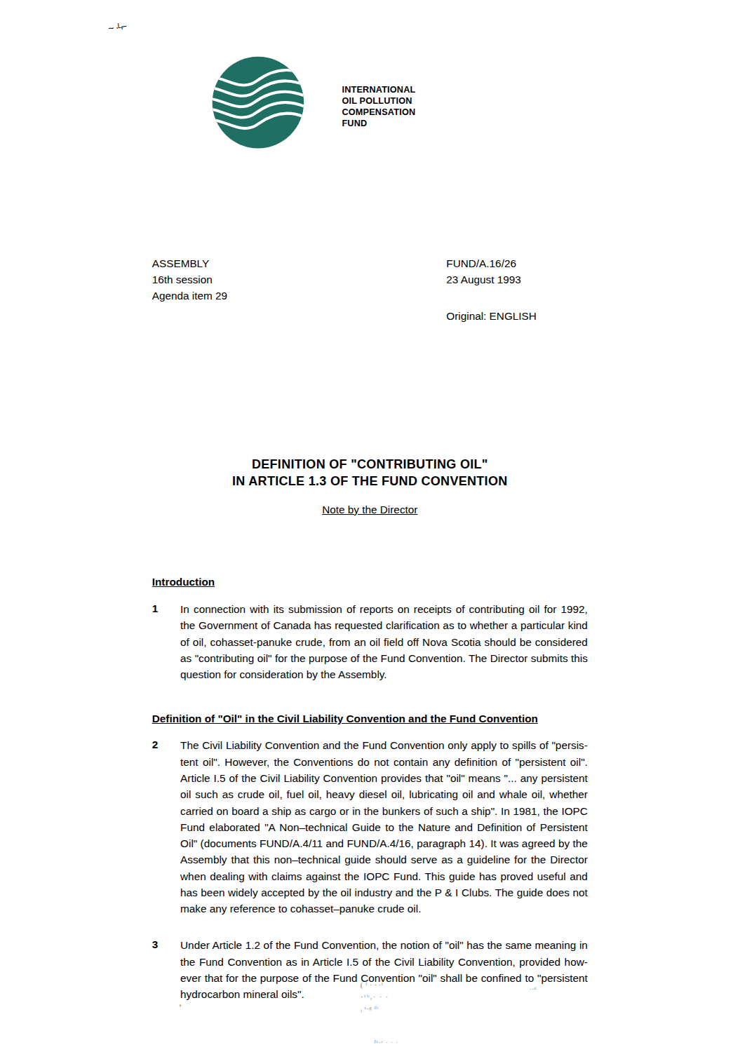~ ·ᴸ⌐
INTERNATIONAL
OIL POLLUTION
COMPENSATION
FUND
ASSEMBLY
16th session
Agenda item 29
FUND/A.16/26
23 August 1993
Original: ENGLISH
Definition of "Contributing Oil"
in Article 1.3 of the Fund Convention
Note by the Director
Introduction
1
In connection with its submission of reports on receipts of contributing oil for 1992, the Government of Canada has requested clarification as to whether a particular kind of oil, cohasset-panuke crude, from an oil field off Nova Scotia should be considered as "contributing oil" for the purpose of the Fund Convention. The Director submits this question for consideration by the Assembly.
Definition of "Oil" in the Civil Liability Convention and the Fund Convention
2
The Civil Liability Convention and the Fund Convention only apply to spills of "persistent oil". However, the Conventions do not contain any definition of "persistent oil". Article I.5 of the Civil Liability Convention provides that "oil" means "... any persistent oil such as crude oil, fuel oil, heavy diesel oil, lubricating oil and whale oil, whether carried on board a ship as cargo or in the bunkers of such a ship". In 1981, the IOPC Fund elaborated "A Non–technical Guide to the Nature and Definition of Persistent Oil" (documents FUND/A.4/11 and FUND/A.4/16, paragraph 14). It was agreed by the Assembly that this non–technical guide should serve as a guideline for the Director when dealing with claims against the IOPC Fund. This guide has proved useful and has been widely accepted by the oil industry and the P & I Clubs. The guide does not make any reference to cohasset–panuke crude oil.
3
Under Article 1.2 of the Fund Convention, the notion of "oil" has the same meaning in the Fund Convention as in Article I.5 of the Civil Liability Convention, provided however that for the purpose of the Fund Convention "oil" shall be confined to "persistent hydrocarbon mineral oils".
,
( ᶠ ⸱ ⸱ ⸱ᵗ
·ᵗᵇᵣ⸱ ⸱ ⸱
ᵢ ᶜ⸱ᵍ ᵈᶦ
·⸱ᵈ
ᵝᶦ⸱ᶜ ⸱ ⸱ ⸱